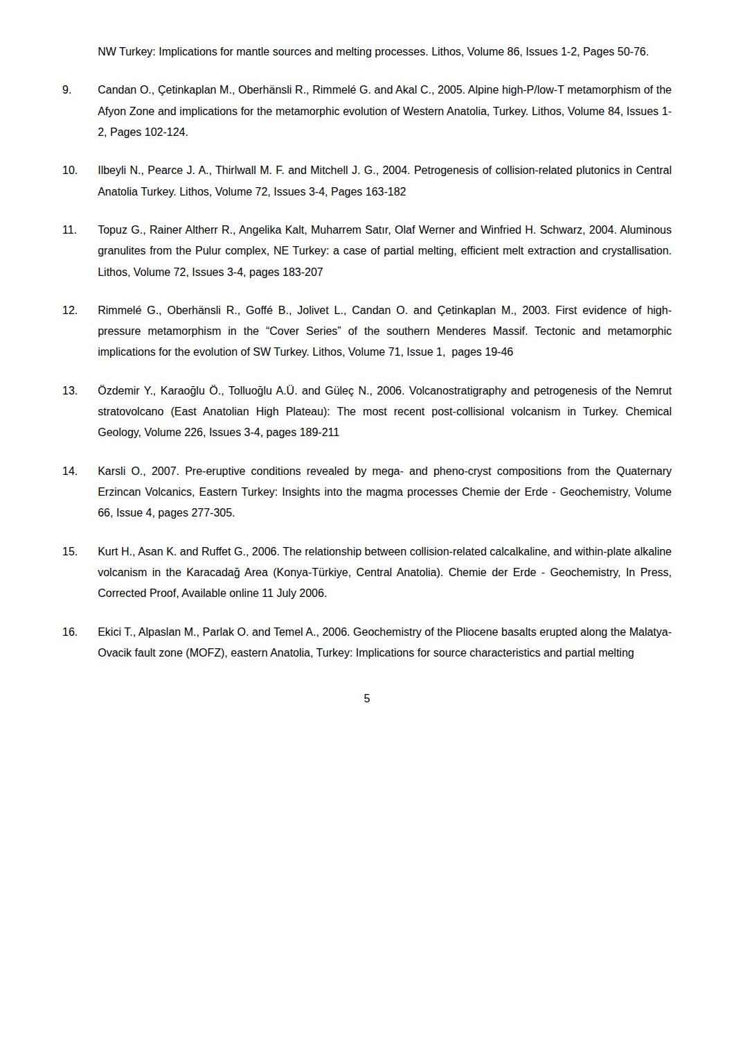NW Turkey: Implications for mantle sources and melting processes. Lithos, Volume 86, Issues 1-2, Pages 50-76.
9. Candan O., Çetinkaplan M., Oberhänsli R., Rimmelé G. and Akal C., 2005. Alpine high-P/low-T metamorphism of the Afyon Zone and implications for the metamorphic evolution of Western Anatolia, Turkey. Lithos, Volume 84, Issues 1-2, Pages 102-124.
10. Ilbeyli N., Pearce J. A., Thirlwall M. F. and Mitchell J. G., 2004. Petrogenesis of collision-related plutonics in Central Anatolia Turkey. Lithos, Volume 72, Issues 3-4, Pages 163-182
11. Topuz G., Rainer Altherr R., Angelika Kalt, Muharrem Satır, Olaf Werner and Winfried H. Schwarz, 2004. Aluminous granulites from the Pulur complex, NE Turkey: a case of partial melting, efficient melt extraction and crystallisation. Lithos, Volume 72, Issues 3-4, pages 183-207
12. Rimmelé G., Oberhänsli R., Goffé B., Jolivet L., Candan O. and Çetinkaplan M., 2003. First evidence of high-pressure metamorphism in the “Cover Series” of the southern Menderes Massif. Tectonic and metamorphic implications for the evolution of SW Turkey. Lithos, Volume 71, Issue 1, pages 19-46
13. Özdemir Y., Karaoğlu Ö., Tolluoğlu A.Ü. and Güleç N., 2006. Volcanostratigraphy and petrogenesis of the Nemrut stratovolcano (East Anatolian High Plateau): The most recent post-collisional volcanism in Turkey. Chemical Geology, Volume 226, Issues 3-4, pages 189-211
14. Karsli O., 2007. Pre-eruptive conditions revealed by mega- and pheno-cryst compositions from the Quaternary Erzincan Volcanics, Eastern Turkey: Insights into the magma processes Chemie der Erde - Geochemistry, Volume 66, Issue 4, pages 277-305.
15. Kurt H., Asan K. and Ruffet G., 2006. The relationship between collision-related calcalkaline, and within-plate alkaline volcanism in the Karacadağ Area (Konya-Türkiye, Central Anatolia). Chemie der Erde - Geochemistry, In Press, Corrected Proof, Available online 11 July 2006.
16. Ekici T., Alpaslan M., Parlak O. and Temel A., 2006. Geochemistry of the Pliocene basalts erupted along the Malatya-Ovacik fault zone (MOFZ), eastern Anatolia, Turkey: Implications for source characteristics and partial melting
5